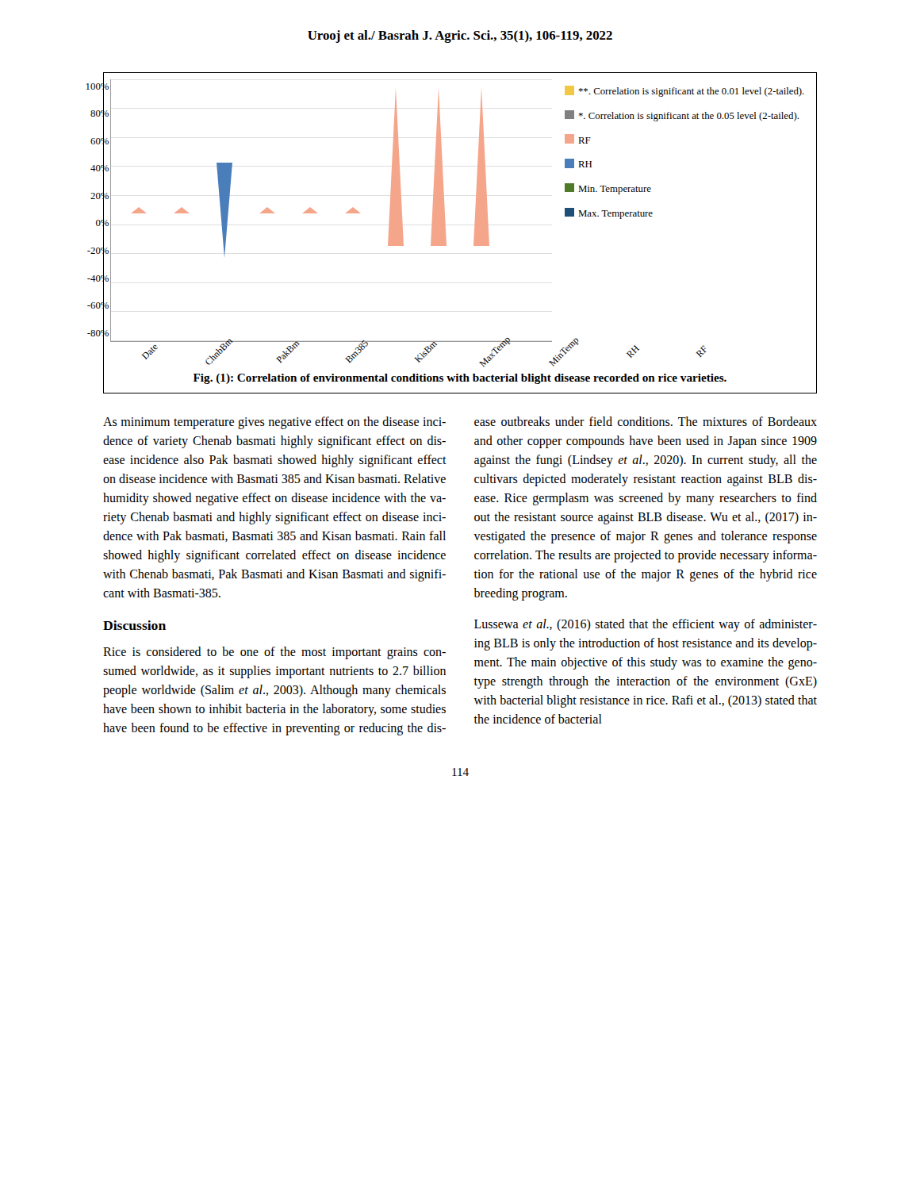Urooj et al./ Basrah J. Agric. Sci., 35(1), 106-119, 2022
100% 80% 60% 40% 20% 0% -20% -40% -60% -80%
**. Correlation is significant at the 0.01 level (2-tailed).
*. Correlation is significant at the 0.05 level (2-tailed).
RF
RH
Min. Temperature
Max. Temperature
Date ChnbBm PakBm Bm385 KisBm MaxTemp MinTemp RH RF
Fig. (1): Correlation of environmental conditions with bacterial blight disease recorded on rice varieties.
As minimum temperature gives negative effect on the disease incidence of variety Chenab basmati highly significant effect on disease incidence also Pak basmati showed highly significant effect on disease incidence with Basmati 385 and Kisan basmati. Relative humidity showed negative effect on disease incidence with the variety Chenab basmati and highly significant effect on disease incidence with Pak basmati, Basmati 385 and Kisan basmati. Rain fall showed highly significant correlated effect on disease incidence with Chenab basmati, Pak Basmati and Kisan Basmati and significant with Basmati-385.
Discussion
Rice is considered to be one of the most important grains consumed worldwide, as it supplies important nutrients to 2.7 billion people worldwide (Salim et al., 2003). Although many chemicals have been shown to inhibit bacteria in the laboratory, some studies have been found to be effective in preventing or reducing the disease outbreaks under field conditions. The mixtures of Bordeaux and other copper compounds have been used in Japan since 1909 against the fungi (Lindsey et al., 2020). In current study, all the cultivars depicted moderately resistant reaction against BLB disease. Rice germplasm was screened by many researchers to find out the resistant source against BLB disease. Wu et al., (2017) investigated the presence of major R genes and tolerance response correlation. The results are projected to provide necessary information for the rational use of the major R genes of the hybrid rice breeding program.
Lussewa et al., (2016) stated that the efficient way of administering BLB is only the introduction of host resistance and its development. The main objective of this study was to examine the genotype strength through the interaction of the environment (GxE) with bacterial blight resistance in rice. Rafi et al., (2013) stated that the incidence of bacterial
114